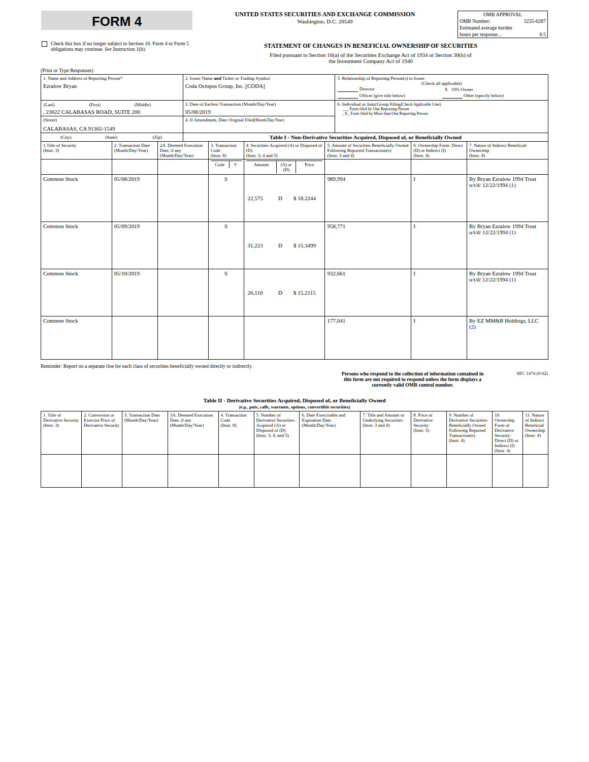| / FORM 4 / | UNITED STATES SECURITIES AND EXCHANGE COMMISSION Washington, D.C. 20549 | / OMB APPROVAL / / OMB Number: / 3235-0287 / / Estimated average burden / / hours per response... / 0.5 / |
| / / Check this box if no longer subject to Section 16. Form 4 or Form 5 obligations may continue. See Instruction 1(b). / | STATEMENT OF CHANGES IN BENEFICIAL OWNERSHIP OF SECURITIES Filed pursuant to Section 16(a) of the Securities Exchange Act of 1934 or Section 30(h) of the Investment Company Act of 1940 |
(Print or Type Responses)
| 1. Name and Address of Reporting Person * Ezralow Bryan | 2. Issuer Name and Ticker or Trading Symbol Coda Octopus Group, Inc. [CODA] | 5. Relationship of Reporting Person(s) to Issuer (Check all applicable) / Director / X 10% Owner / / Officer (give title below) / Other (specify below) / |
| / (Last) / (First) / (Middle) / , 23622 CALABASAS ROAD, SUITE 200 | 3. Date of Earliest Transaction (Month/Day/Year) 05/08/2019 | 6. Individual or Joint/Group Filing (Check Applicable Line) ___ Form filed by One Reporting Person _X_ Form filed by More than One Reporting Person |
| (Street) CALABASAS, CA 91302-1549 | 4. If Amendment, Date Original Filed (Month/Day/Year) |
| / (City) / (State) / (Zip) / | Table I - Non-Derivative Securities Acquired, Disposed of, or Beneficially Owned |
| 1.Title of Security (Instr. 3) | 2. Transaction Date (Month/Day/Year) | 2A. Deemed Execution Date, if any (Month/Day/Year) | 3. Transaction Code (Instr. 8) | 4. Securities Acquired (A) or Disposed of (D) (Instr. 3, 4 and 5) | 5. Amount of Securities Beneficially Owned Following Reported Transaction(s) (Instr. 3 and 4) | 6. Ownership Form: Direct (D) or Indirect (I) (Instr. 4) | 7. Nature of Indirect Beneficial Ownership (Instr. 4) |
| | | | / Code / V / | / Amount / (A) or (D) / Price / | | | |
| Common Stock | 05/08/2019 | | S | / 22,575 / D / $ 18.2244 / | 989,994 | I | By Bryan Ezralow 1994 Trust u/t/d/ 12/22/1994 (1) |
| Common Stock | 05/09/2019 | | S | / 31,223 / D / $ 15.3499 / | 958,771 | I | By Bryan Ezralow 1994 Trust u/t/d/ 12/22/1994 (1) |
| Common Stock | 05/10/2019 | | S | / 26,110 / D / $ 15.2115 / | 932,661 | I | By Bryan Ezralow 1994 Trust u/t/d/ 12/22/1994 (1) |
| Common Stock | | | | | 177,041 | I | By EZ MM&B Holdings, LLC (2) |
| Reminder: Report on a separate line for each class of securities beneficially owned directly or indirectly. | |
| | Persons who respond to the collection of information contained in this form are not required to respond unless the form displays a currently valid OMB control number. | SEC 1474 (9-02) |
Table II - Derivative Securities Acquired, Disposed of, or Beneficially Owned
(e.g., puts, calls, warrants, options, convertible securities)
| 1. Title of Derivative Security (Instr. 3) | 2. Conversion or Exercise Price of Derivative Security | 3. Transaction Date (Month/Day/Year) | 3A. Deemed Execution Date, if any (Month/Day/Year) | 4. Transaction Code (Instr. 8) | 5. Number of Derivative Securities Acquired (A) or Disposed of (D) (Instr. 3, 4, and 5) | 6. Date Exercisable and Expiration Date (Month/Day/Year) | 7. Title and Amount of Underlying Securities (Instr. 3 and 4) | 8. Price of Derivative Security (Instr. 5) | 9. Number of Derivative Securities Beneficially Owned Following Reported Transaction(s) (Instr. 4) | 10. Ownership Form of Derivative Security: Direct (D) or Indirect (I) (Instr. 4) | 11. Nature of Indirect Beneficial Ownership (Instr. 4) |